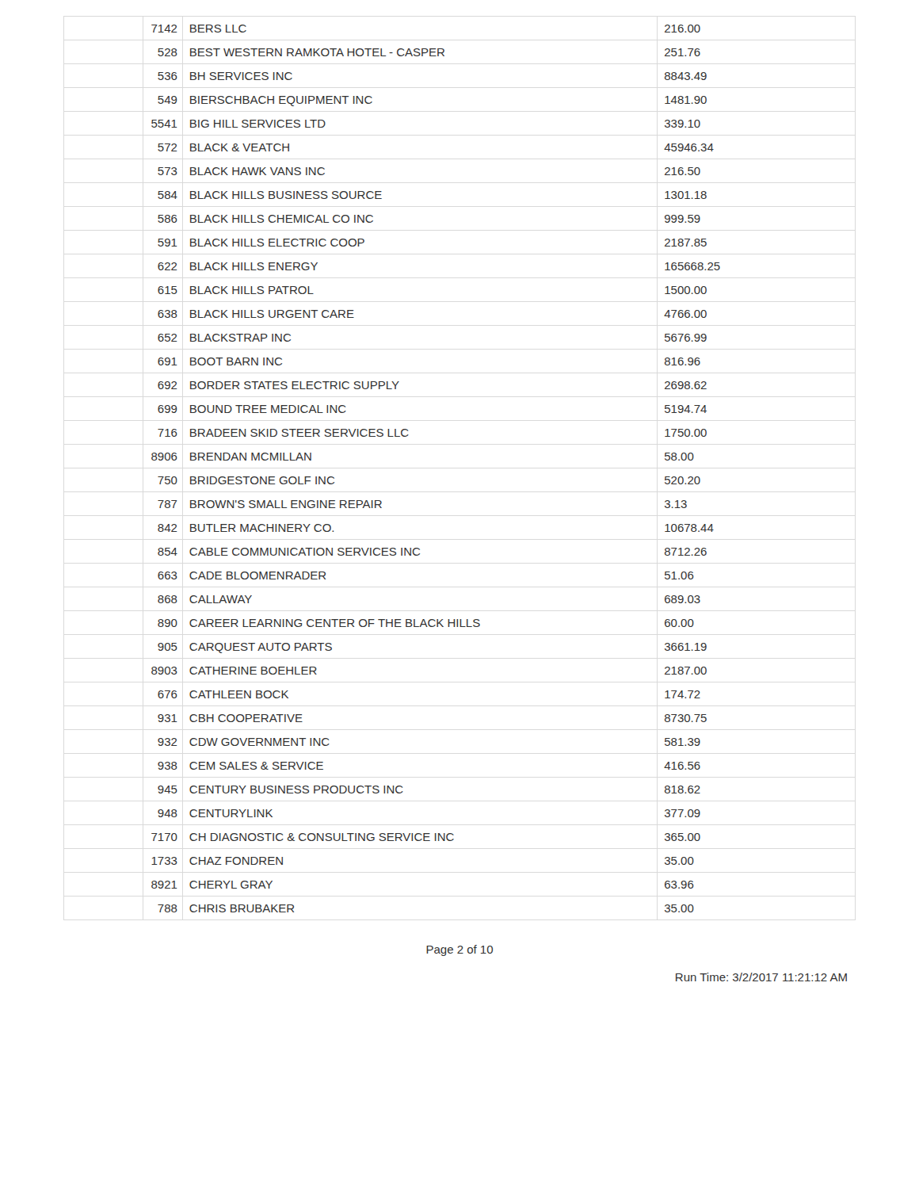| | 7142 | BERS LLC | 216.00 |
| | 528 | BEST WESTERN RAMKOTA HOTEL - CASPER | 251.76 |
| | 536 | BH SERVICES INC | 8843.49 |
| | 549 | BIERSCHBACH EQUIPMENT INC | 1481.90 |
| | 5541 | BIG HILL SERVICES LTD | 339.10 |
| | 572 | BLACK & VEATCH | 45946.34 |
| | 573 | BLACK HAWK VANS INC | 216.50 |
| | 584 | BLACK HILLS BUSINESS SOURCE | 1301.18 |
| | 586 | BLACK HILLS CHEMICAL CO INC | 999.59 |
| | 591 | BLACK HILLS ELECTRIC COOP | 2187.85 |
| | 622 | BLACK HILLS ENERGY | 165668.25 |
| | 615 | BLACK HILLS PATROL | 1500.00 |
| | 638 | BLACK HILLS URGENT CARE | 4766.00 |
| | 652 | BLACKSTRAP INC | 5676.99 |
| | 691 | BOOT BARN INC | 816.96 |
| | 692 | BORDER STATES ELECTRIC SUPPLY | 2698.62 |
| | 699 | BOUND TREE MEDICAL INC | 5194.74 |
| | 716 | BRADEEN SKID STEER SERVICES LLC | 1750.00 |
| | 8906 | BRENDAN MCMILLAN | 58.00 |
| | 750 | BRIDGESTONE GOLF INC | 520.20 |
| | 787 | BROWN'S SMALL ENGINE REPAIR | 3.13 |
| | 842 | BUTLER MACHINERY CO. | 10678.44 |
| | 854 | CABLE COMMUNICATION SERVICES INC | 8712.26 |
| | 663 | CADE BLOOMENRADER | 51.06 |
| | 868 | CALLAWAY | 689.03 |
| | 890 | CAREER LEARNING CENTER OF THE BLACK HILLS | 60.00 |
| | 905 | CARQUEST AUTO PARTS | 3661.19 |
| | 8903 | CATHERINE BOEHLER | 2187.00 |
| | 676 | CATHLEEN BOCK | 174.72 |
| | 931 | CBH COOPERATIVE | 8730.75 |
| | 932 | CDW GOVERNMENT INC | 581.39 |
| | 938 | CEM SALES & SERVICE | 416.56 |
| | 945 | CENTURY BUSINESS PRODUCTS INC | 818.62 |
| | 948 | CENTURYLINK | 377.09 |
| | 7170 | CH DIAGNOSTIC & CONSULTING SERVICE INC | 365.00 |
| | 1733 | CHAZ FONDREN | 35.00 |
| | 8921 | CHERYL GRAY | 63.96 |
| | 788 | CHRIS BRUBAKER | 35.00 |
Page 2 of 10
Run Time: 3/2/2017 11:21:12 AM